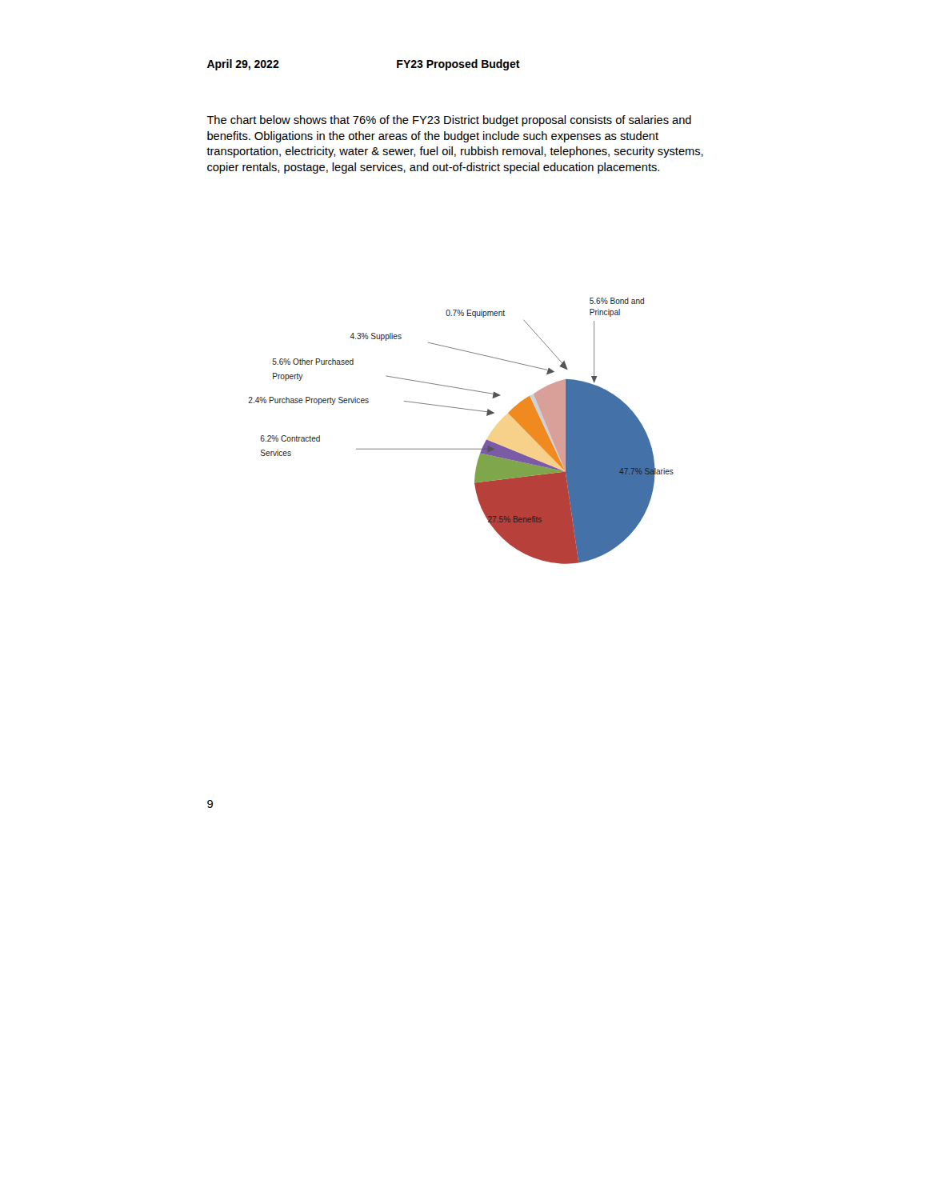April 29, 2022
FY23 Proposed Budget
The chart below shows that 76% of the FY23 District budget proposal consists of salaries and benefits. Obligations in the other areas of the budget include such expenses as student transportation, electricity, water & sewer, fuel oil, rubbish removal, telephones, security systems, copier rentals, postage, legal services, and out-of-district special education placements.
FY23 District Budget Proposal by Category 47.7% Salaries, 27.5% Benefits, 6.2% Contracted Services, 2.4% Purchase Property Services, 5.6% Other Purchased Property, 4.3% Supplies, 0.7% Equipment, 5.6% Bond and Principal 47.7% Salaries 27.5% Benefits 5.6% Bond and Principal 0.7% Equipment 4.3% Supplies 5.6% Other Purchased Property 2.4% Purchase Property Services 6.2% Contracted Services
9